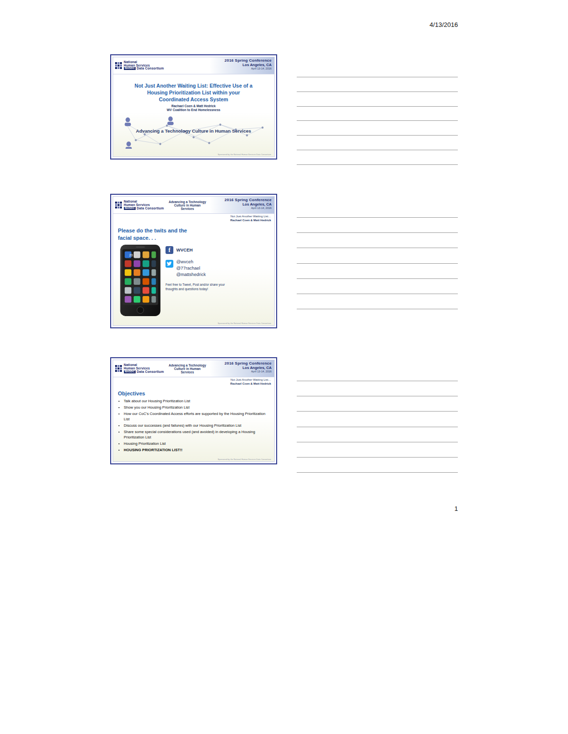4/13/2016
National
Human Services
NHSDCData Consortium
2016 Spring Conference
Los Angeles, CA
April 13-14, 2016
Not Just Another Waiting List: Effective Use of a
Housing Prioritization List within your
Coordinated Access System
Rachael Coen & Matt Hedrick
WV Coalition to End Homelessness
x
Advancing a Technology Culture in Human Services
Sponsored by the National Human Services Data Consortium
National
Human Services
NHSDCData Consortium
Advancing a Technology Culture in Human Services
2016 Spring Conference
Los Angeles, CA
April 13-14, 2016
Not Just Another Waiting List…
Rachael Coen & Matt Hedrick
Please do the twits and the
facial space. . .
20
f
WVCEH
@wvceh
@77rachael
@mattshedrick
Feel free to Tweet, Post and/or share your thoughts and questions today!
Sponsored by the National Human Services Data Consortium
National
Human Services
NHSDCData Consortium
Advancing a Technology Culture in Human Services
2016 Spring Conference
Los Angeles, CA
April 13-14, 2016
Not Just Another Waiting List…
Rachael Coen & Matt Hedrick
Objectives
Talk about our Housing Prioritization List
Show you our Housing Prioritization List
How our CoC’s Coordinated Access efforts are supported by the Housing Prioritization List
Discuss our successes (and failures) with our Housing Prioritization List
Share some special considerations used (and avoided) in developing a Housing Prioritization List
Housing Prioritization List
HOUSING PRIORTIZATION LIST!!
Sponsored by the National Human Services Data Consortium
1